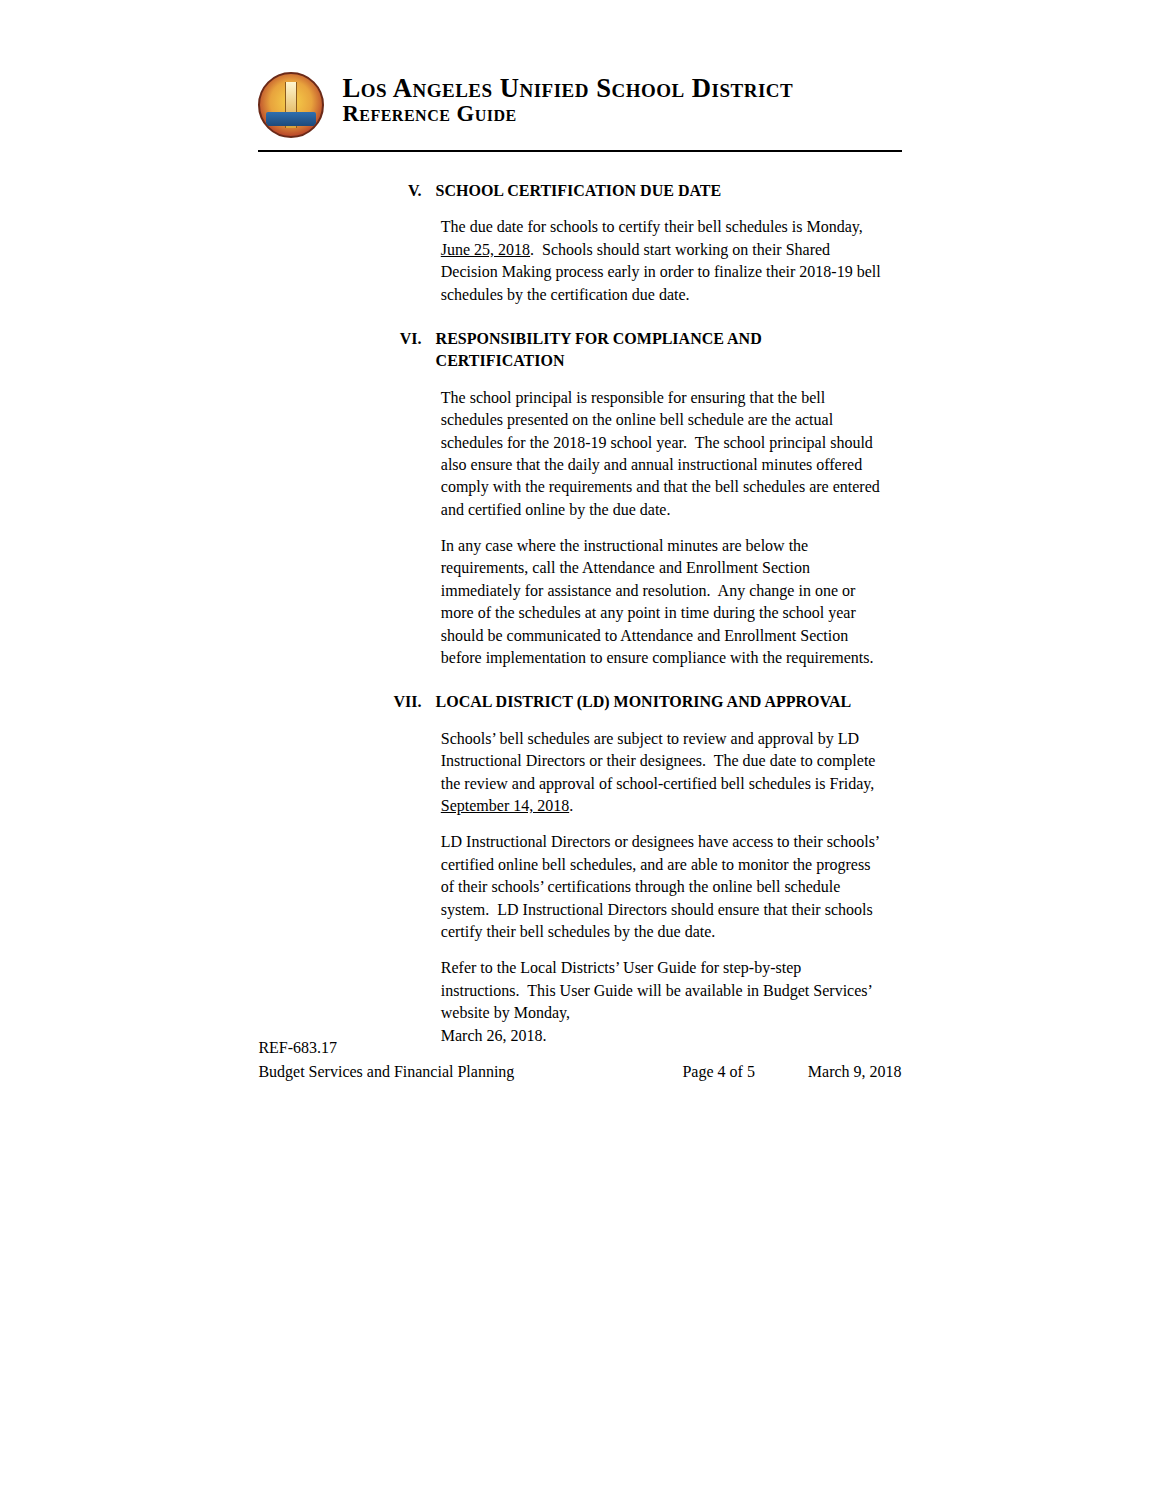Los Angeles Unified School District
Reference Guide
V. School Certification Due Date
The due date for schools to certify their bell schedules is Monday,
June 25, 2018. Schools should start working on their Shared Decision Making process early in order to finalize their 2018-19 bell schedules by the certification due date.
VI. Responsibility for Compliance and Certification
The school principal is responsible for ensuring that the bell schedules presented on the online bell schedule are the actual schedules for the 2018-19 school year. The school principal should also ensure that the daily and annual instructional minutes offered comply with the requirements and that the bell schedules are entered and certified online by the due date.
In any case where the instructional minutes are below the requirements, call the Attendance and Enrollment Section immediately for assistance and resolution. Any change in one or more of the schedules at any point in time during the school year should be communicated to Attendance and Enrollment Section before implementation to ensure compliance with the requirements.
VII. Local District (LD) Monitoring and Approval
Schools’ bell schedules are subject to review and approval by LD Instructional Directors or their designees. The due date to complete the review and approval of school-certified bell schedules is Friday,
September 14, 2018.
LD Instructional Directors or designees have access to their schools’ certified online bell schedules, and are able to monitor the progress of their schools’ certifications through the online bell schedule system. LD Instructional Directors should ensure that their schools certify their bell schedules by the due date.
Refer to the Local Districts’ User Guide for step-by-step instructions. This User Guide will be available in Budget Services’ website by Monday,
March 26, 2018.
REF-683.17
Budget Services and Financial Planning
Page 4 of 5
March 9, 2018